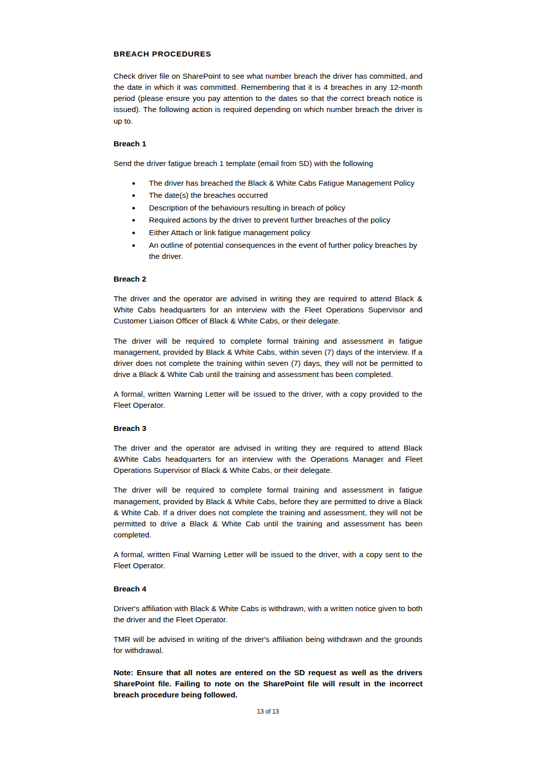Breach Procedures
Check driver file on SharePoint to see what number breach the driver has committed, and the date in which it was committed. Remembering that it is 4 breaches in any 12-month period (please ensure you pay attention to the dates so that the correct breach notice is issued). The following action is required depending on which number breach the driver is up to.
Breach 1
Send the driver fatigue breach 1 template (email from SD) with the following
The driver has breached the Black & White Cabs Fatigue Management Policy
The date(s) the breaches occurred
Description of the behaviours resulting in breach of policy
Required actions by the driver to prevent further breaches of the policy
Either Attach or link fatigue management policy
An outline of potential consequences in the event of further policy breaches by the driver.
Breach 2
The driver and the operator are advised in writing they are required to attend Black & White Cabs headquarters for an interview with the Fleet Operations Supervisor and Customer Liaison Officer of Black & White Cabs, or their delegate.
The driver will be required to complete formal training and assessment in fatigue management, provided by Black & White Cabs, within seven (7) days of the interview. If a driver does not complete the training within seven (7) days, they will not be permitted to drive a Black & White Cab until the training and assessment has been completed.
A formal, written Warning Letter will be issued to the driver, with a copy provided to the Fleet Operator.
Breach 3
The driver and the operator are advised in writing they are required to attend Black &White Cabs headquarters for an interview with the Operations Manager and Fleet Operations Supervisor of Black & White Cabs, or their delegate.
The driver will be required to complete formal training and assessment in fatigue management, provided by Black & White Cabs, before they are permitted to drive a Black & White Cab. If a driver does not complete the training and assessment, they will not be permitted to drive a Black & White Cab until the training and assessment has been completed.
A formal, written Final Warning Letter will be issued to the driver, with a copy sent to the Fleet Operator.
Breach 4
Driver's affiliation with Black & White Cabs is withdrawn, with a written notice given to both the driver and the Fleet Operator.
TMR will be advised in writing of the driver's affiliation being withdrawn and the grounds for withdrawal.
Note: Ensure that all notes are entered on the SD request as well as the drivers SharePoint file. Failing to note on the SharePoint file will result in the incorrect breach procedure being followed.
13 of 13